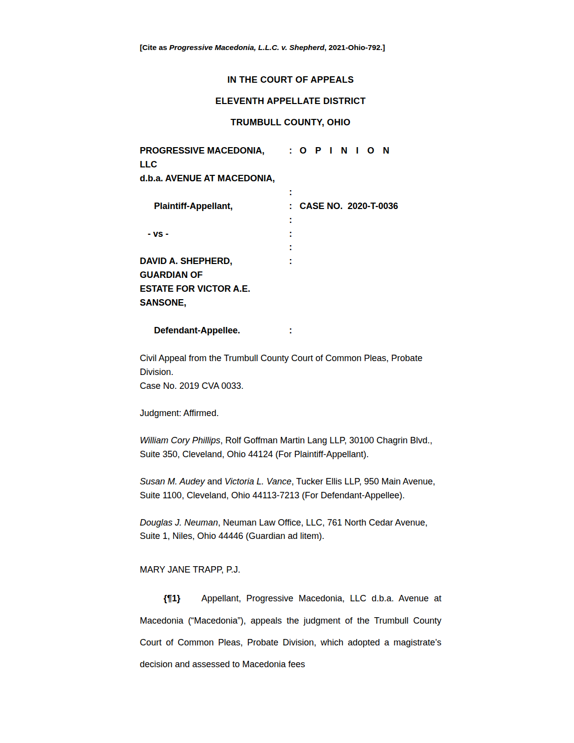[Cite as Progressive Macedonia, L.L.C. v. Shepherd, 2021-Ohio-792.]
IN THE COURT OF APPEALS
ELEVENTH APPELLATE DISTRICT
TRUMBULL COUNTY, OHIO
| PROGRESSIVE MACEDONIA, LLC d.b.a. AVENUE AT MACEDONIA, | : | O P I N I O N |
| | : | |
| Plaintiff-Appellant, | : | CASE NO. 2020-T-0036 |
| | : | |
| - vs - | : | |
| | : | |
| DAVID A. SHEPHERD, GUARDIAN OF ESTATE FOR VICTOR A.E. SANSONE, | : | |
| Defendant-Appellee. | : | |
Civil Appeal from the Trumbull County Court of Common Pleas, Probate Division.
Case No. 2019 CVA 0033.
Judgment: Affirmed.
William Cory Phillips, Rolf Goffman Martin Lang LLP, 30100 Chagrin Blvd., Suite 350, Cleveland, Ohio 44124 (For Plaintiff-Appellant).
Susan M. Audey and Victoria L. Vance, Tucker Ellis LLP, 950 Main Avenue, Suite 1100, Cleveland, Ohio 44113-7213 (For Defendant-Appellee).
Douglas J. Neuman, Neuman Law Office, LLC, 761 North Cedar Avenue, Suite 1, Niles, Ohio 44446 (Guardian ad litem).
MARY JANE TRAPP, P.J.
{¶1} Appellant, Progressive Macedonia, LLC d.b.a. Avenue at Macedonia (“Macedonia”), appeals the judgment of the Trumbull County Court of Common Pleas, Probate Division, which adopted a magistrate’s decision and assessed to Macedonia fees